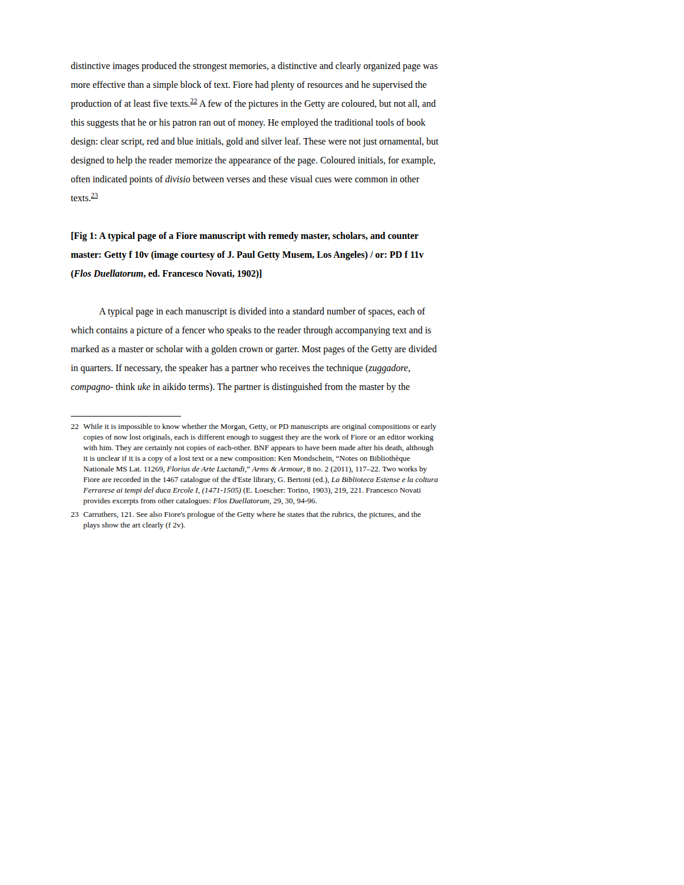distinctive images produced the strongest memories, a distinctive and clearly organized page was more effective than a simple block of text. Fiore had plenty of resources and he supervised the production of at least five texts.22 A few of the pictures in the Getty are coloured, but not all, and this suggests that he or his patron ran out of money. He employed the traditional tools of book design: clear script, red and blue initials, gold and silver leaf. These were not just ornamental, but designed to help the reader memorize the appearance of the page. Coloured initials, for example, often indicated points of divisio between verses and these visual cues were common in other texts.23
[Fig 1: A typical page of a Fiore manuscript with remedy master, scholars, and counter master: Getty f 10v (image courtesy of J. Paul Getty Musem, Los Angeles) / or: PD f 11v (Flos Duellatorum, ed. Francesco Novati, 1902)]
A typical page in each manuscript is divided into a standard number of spaces, each of which contains a picture of a fencer who speaks to the reader through accompanying text and is marked as a master or scholar with a golden crown or garter. Most pages of the Getty are divided in quarters. If necessary, the speaker has a partner who receives the technique (zuggadore, compagno- think uke in aikido terms). The partner is distinguished from the master by the
22
While it is impossible to know whether the Morgan, Getty, or PD manuscripts are original compositions or early copies of now lost originals, each is different enough to suggest they are the work of Fiore or an editor working with him. They are certainly not copies of each-other. BNF appears to have been made after his death, although it is unclear if it is a copy of a lost text or a new composition: Ken Mondschein, “Notes on Bibliothèque Nationale MS Lat. 11269, Florius de Arte Luctandi,” Arms & Armour, 8 no. 2 (2011), 117–22. Two works by Fiore are recorded in the 1467 catalogue of the d'Este library, G. Bertoni (ed.), La Biblioteca Estense e la coltura Ferrarese ai tempi del duca Ercole I, (1471-1505) (E. Loescher: Torino, 1903), 219, 221. Francesco Novati provides excerpts from other catalogues: Flos Duellatorum, 29, 30, 94-96.
23
Carruthers, 121. See also Fiore's prologue of the Getty where he states that the rubrics, the pictures, and the plays show the art clearly (f 2v).